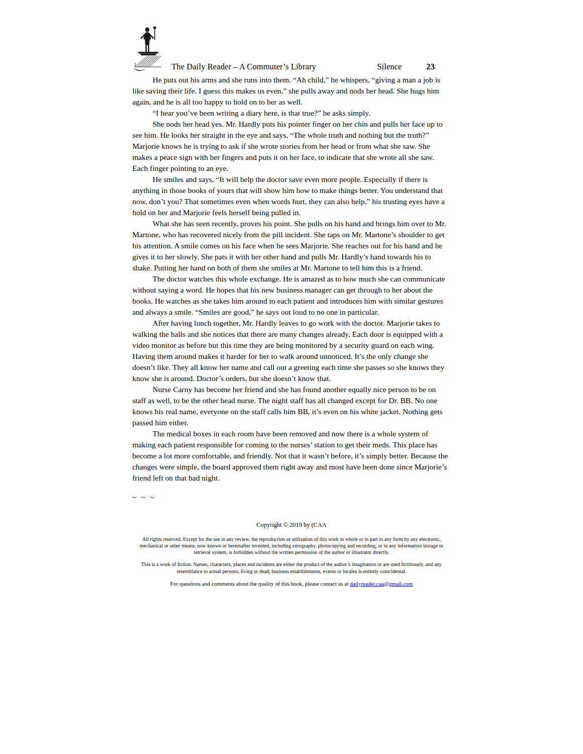The Daily Reader – A Commuter’s Library Silence 23
He puts out his arms and she runs into them. “Ah child,” he whispers, “giving a man a job is like saving their life. I guess this makes us even,” she pulls away and nods her head. She hugs him again, and he is all too happy to hold on to her as well.
“I hear you’ve been writing a diary here, is that true?” he asks simply.
She nods her head yes. Mr. Hardly puts his pointer finger on her chin and pulls her face up to see him. He looks her straight in the eye and says, “The whole truth and nothing but the truth?” Marjorie knows he is trying to ask if she wrote stories from her head or from what she saw. She makes a peace sign with her fingers and puts it on her face, to indicate that she wrote all she saw. Each finger pointing to an eye.
He smiles and says, “It will help the doctor save even more people. Especially if there is anything in those books of yours that will show him how to make things better. You understand that now, don’t you? That sometimes even when words hurt, they can also help,” his trusting eyes have a hold on her and Marjorie feels herself being pulled in.
What she has seen recently, proves his point. She pulls on his hand and brings him over to Mr. Martone, who has recovered nicely from the pill incident. She taps on Mr. Martone’s shoulder to get his attention. A smile comes on his face when he sees Marjorie. She reaches out for his hand and he gives it to her slowly. She pats it with her other hand and pulls Mr. Hardly’s hand towards his to shake. Putting her hand on both of them she smiles at Mr. Martone to tell him this is a friend.
The doctor watches this whole exchange. He is amazed as to how much she can communicate without saying a word. He hopes that his new business manager can get through to her about the books. He watches as she takes him around to each patient and introduces him with similar gestures and always a smile. “Smiles are good,” he says out loud to no one in particular.
After having lunch together, Mr. Hardly leaves to go work with the doctor. Marjorie takes to walking the halls and she notices that there are many changes already. Each door is equipped with a video monitor as before but this time they are being monitored by a security guard on each wing. Having them around makes it harder for her to walk around unnoticed. It’s the only change she doesn’t like. They all know her name and call out a greeting each time she passes so she knows they know she is around. Doctor’s orders, but she doesn’t know that.
Nurse Carny has become her friend and she has found another equally nice person to be on staff as well, to be the other head nurse. The night staff has all changed except for Dr. BB. No one knows his real name, everyone on the staff calls him BB, it’s even on his white jacket. Nothing gets passed him either.
The medical boxes in each room have been removed and now there is a whole system of making each patient responsible for coming to the nurses’ station to get their meds. This place has become a lot more comfortable, and friendly. Not that it wasn’t before, it’s simply better. Because the changes were simple, the board approved them right away and most have been done since Marjorie’s friend left on that bad night.
~ ~ ~
Copyright © 2019 by (CAA
All rights reserved. Except for the use in any review, the reproduction or utilization of this work in whole or in part in any form by any electronic, mechanical or other means, now known or hereinafter invented, including xerography, photocopying and recording, or in any information storage or retrieval system, is forbidden without the written permission of the author or illustrator directly.
This is a work of fiction. Names, characters, places and incidents are either the product of the author’s imagination or are used fictitiously, and any resemblance to actual persons, living or dead, business establishments, events or locales is entirely coincidental.
For questions and comments about the quality of this book, please contact us at dailyreader.caa@gmail.com